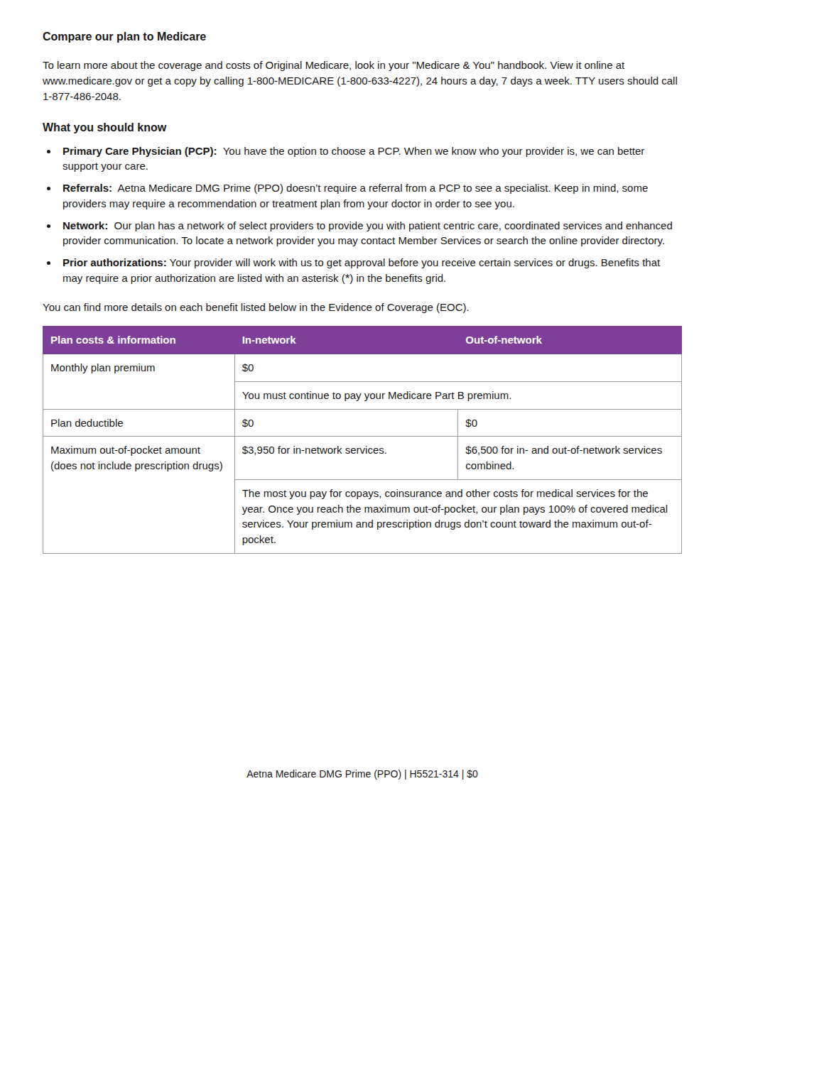Compare our plan to Medicare
To learn more about the coverage and costs of Original Medicare, look in your "Medicare & You" handbook. View it online at www.medicare.gov or get a copy by calling 1-800-MEDICARE (1-800-633-4227), 24 hours a day, 7 days a week. TTY users should call 1-877-486-2048.
What you should know
Primary Care Physician (PCP): You have the option to choose a PCP. When we know who your provider is, we can better support your care.
Referrals: Aetna Medicare DMG Prime (PPO) doesn’t require a referral from a PCP to see a specialist. Keep in mind, some providers may require a recommendation or treatment plan from your doctor in order to see you.
Network: Our plan has a network of select providers to provide you with patient centric care, coordinated services and enhanced provider communication. To locate a network provider you may contact Member Services or search the online provider directory.
Prior authorizations: Your provider will work with us to get approval before you receive certain services or drugs. Benefits that may require a prior authorization are listed with an asterisk (*) in the benefits grid.
You can find more details on each benefit listed below in the Evidence of Coverage (EOC).
| Plan costs & information | In-network | Out-of-network |
| --- | --- | --- |
| Monthly plan premium | $0 |
| You must continue to pay your Medicare Part B premium. |
| Plan deductible | $0 | $0 |
| Maximum out-of-pocket amount (does not include prescription drugs) | $3,950 for in-network services. | $6,500 for in- and out-of-network services combined. |
| The most you pay for copays, coinsurance and other costs for medical services for the year. Once you reach the maximum out-of-pocket, our plan pays 100% of covered medical services. Your premium and prescription drugs don’t count toward the maximum out-of-pocket. |
Aetna Medicare DMG Prime (PPO) | H5521-314 | $0